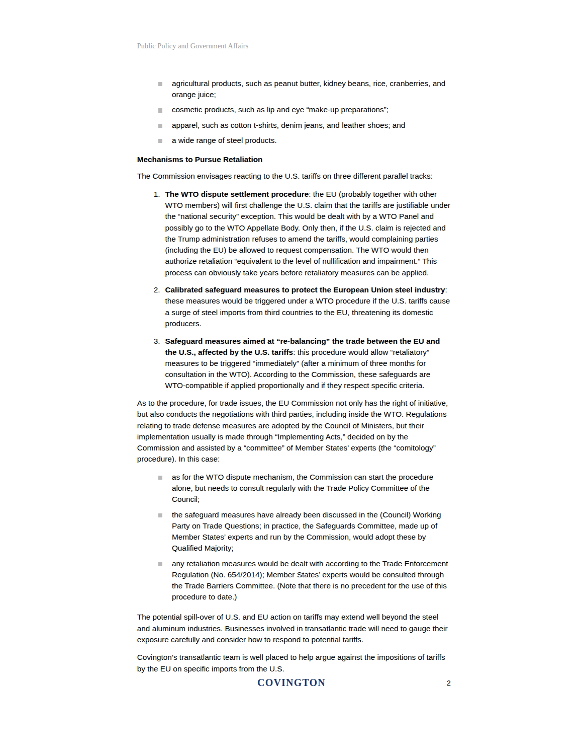Public Policy and Government Affairs
agricultural products, such as peanut butter, kidney beans, rice, cranberries, and orange juice;
cosmetic products, such as lip and eye “make-up preparations”;
apparel, such as cotton t-shirts, denim jeans, and leather shoes; and
a wide range of steel products.
Mechanisms to Pursue Retaliation
The Commission envisages reacting to the U.S. tariffs on three different parallel tracks:
The WTO dispute settlement procedure: the EU (probably together with other WTO members) will first challenge the U.S. claim that the tariffs are justifiable under the “national security” exception. This would be dealt with by a WTO Panel and possibly go to the WTO Appellate Body. Only then, if the U.S. claim is rejected and the Trump administration refuses to amend the tariffs, would complaining parties (including the EU) be allowed to request compensation. The WTO would then authorize retaliation “equivalent to the level of nullification and impairment.” This process can obviously take years before retaliatory measures can be applied.
Calibrated safeguard measures to protect the European Union steel industry: these measures would be triggered under a WTO procedure if the U.S. tariffs cause a surge of steel imports from third countries to the EU, threatening its domestic producers.
Safeguard measures aimed at “re-balancing” the trade between the EU and the U.S., affected by the U.S. tariffs: this procedure would allow “retaliatory” measures to be triggered “immediately” (after a minimum of three months for consultation in the WTO). According to the Commission, these safeguards are WTO-compatible if applied proportionally and if they respect specific criteria.
As to the procedure, for trade issues, the EU Commission not only has the right of initiative, but also conducts the negotiations with third parties, including inside the WTO. Regulations relating to trade defense measures are adopted by the Council of Ministers, but their implementation usually is made through “Implementing Acts,” decided on by the Commission and assisted by a “committee” of Member States’ experts (the “comitology” procedure). In this case:
as for the WTO dispute mechanism, the Commission can start the procedure alone, but needs to consult regularly with the Trade Policy Committee of the Council;
the safeguard measures have already been discussed in the (Council) Working Party on Trade Questions; in practice, the Safeguards Committee, made up of Member States’ experts and run by the Commission, would adopt these by Qualified Majority;
any retaliation measures would be dealt with according to the Trade Enforcement Regulation (No. 654/2014); Member States’ experts would be consulted through the Trade Barriers Committee. (Note that there is no precedent for the use of this procedure to date.)
The potential spill-over of U.S. and EU action on tariffs may extend well beyond the steel and aluminum industries. Businesses involved in transatlantic trade will need to gauge their exposure carefully and consider how to respond to potential tariffs.
Covington’s transatlantic team is well placed to help argue against the impositions of tariffs by the EU on specific imports from the U.S.
COVINGTON
2